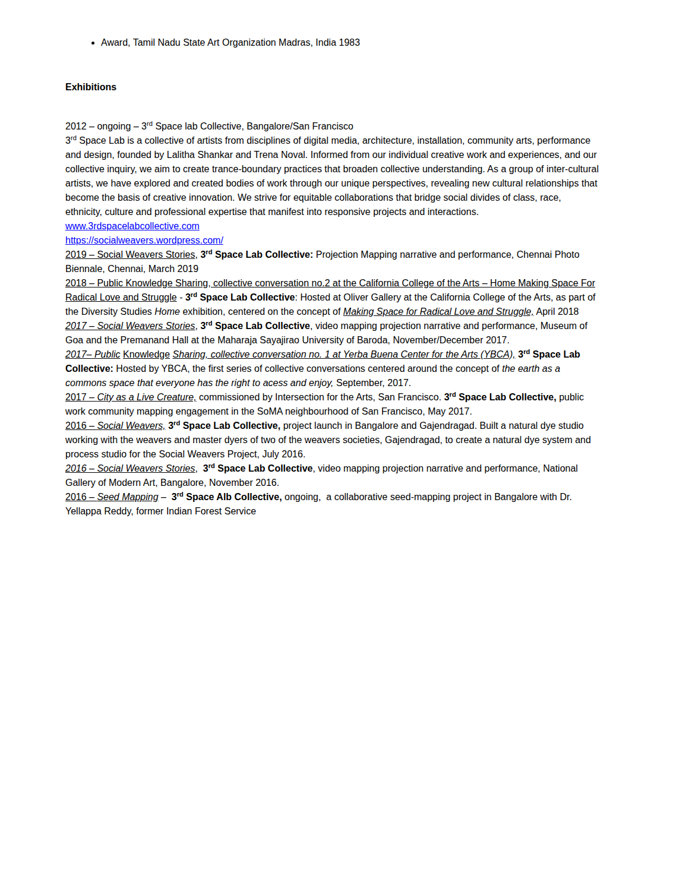Award, Tamil Nadu State Art Organization Madras, India 1983
Exhibitions
2012 – ongoing – 3rd Space lab Collective, Bangalore/San Francisco
3rd Space Lab is a collective of artists from disciplines of digital media, architecture, installation, community arts, performance and design, founded by Lalitha Shankar and Trena Noval. Informed from our individual creative work and experiences, and our collective inquiry, we aim to create trance-boundary practices that broaden collective understanding. As a group of inter-cultural artists, we have explored and created bodies of work through our unique perspectives, revealing new cultural relationships that become the basis of creative innovation. We strive for equitable collaborations that bridge social divides of class, race, ethnicity, culture and professional expertise that manifest into responsive projects and interactions. www.3rdspacelabcollective.com
https://socialweavers.wordpress.com/
2019 – Social Weavers Stories, 3rd Space Lab Collective: Projection Mapping narrative and performance, Chennai Photo Biennale, Chennai, March 2019
2018 – Public Knowledge Sharing, collective conversation no.2 at the California College of the Arts – Home Making Space For Radical Love and Struggle - 3rd Space Lab Collective: Hosted at Oliver Gallery at the California College of the Arts, as part of the Diversity Studies Home exhibition, centered on the concept of Making Space for Radical Love and Struggle, April 2018
2017 – Social Weavers Stories, 3rd Space Lab Collective, video mapping projection narrative and performance, Museum of Goa and the Premanand Hall at the Maharaja Sayajirao University of Baroda, November/December 2017.
2017– Public Knowledge Sharing, collective conversation no. 1 at Yerba Buena Center for the Arts (YBCA), 3rd Space Lab Collective: Hosted by YBCA, the first series of collective conversations centered around the concept of the earth as a commons space that everyone has the right to acess and enjoy, September, 2017.
2017 – City as a Live Creature, commissioned by Intersection for the Arts, San Francisco. 3rd Space Lab Collective, public work community mapping engagement in the SoMA neighbourhood of San Francisco, May 2017.
2016 – Social Weavers, 3rd Space Lab Collective, project launch in Bangalore and Gajendragad. Built a natural dye studio working with the weavers and master dyers of two of the weavers societies, Gajendragad, to create a natural dye system and process studio for the Social Weavers Project, July 2016.
2016 – Social Weavers Stories, 3rd Space Lab Collective, video mapping projection narrative and performance, National Gallery of Modern Art, Bangalore, November 2016.
2016 – Seed Mapping – 3rd Space Alb Collective, ongoing, a collaborative seed-mapping project in Bangalore with Dr. Yellappa Reddy, former Indian Forest Service